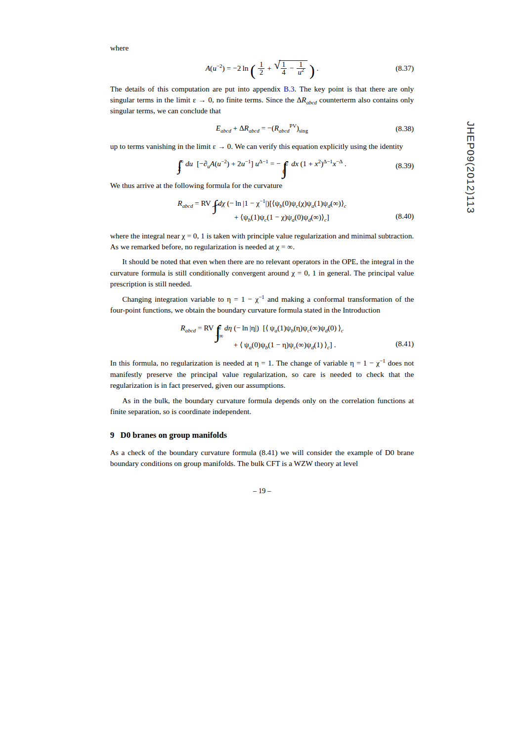JHEP09(2012)113
where
A(u−2) = −2 ln ( 12 + 14 − 1 u2 ) . (8.37)
The details of this computation are put into appendix B.3. The key point is that there are only singular terms in the limit ε → 0, no finite terms. Since the ΔRabcd counterterm also contains only singular terms, we can conclude that
Eabcd + ΔRabcd = −(RabcdPV)sing (8.38)
up to terms vanishing in the limit ε → 0. We can verify this equation explicitly using the identity
∞2∫ du [−∂uA(u−2) + 2u−1] uΔ−1 = − ∞0∫ dx (1 + x2)Δ−1x−Δ . (8.39)
We thus arrive at the following formula for the curvature
Rabcd = RV ∫dχ (− ln |1 − χ−1|)[⟨ψb(0)ψc(χ)ψa(1)ψd(∞)⟩c + ⟨ψb(1)ψc(1 − χ)ψa(0)ψd(∞)⟩c] (8.40)
where the integral near χ = 0, 1 is taken with principle value regularization and minimal subtraction. As we remarked before, no regularization is needed at χ = ∞.
It should be noted that even when there are no relevant operators in the OPE, the integral in the curvature formula is still conditionally convergent around χ = 0, 1 in general. The principal value prescription is still needed.
Changing integration variable to η = 1 − χ−1 and making a conformal transformation of the four-point functions, we obtain the boundary curvature formula stated in the Introduction
Rabcd = RV ∞−∞∫ dη (− ln |η|) [⟨ ψa(1)ψb(η)ψc(∞)ψd(0) ⟩c + ⟨ ψa(0)ψb(1 − η)ψc(∞)ψd(1) ⟩c] . (8.41)
In this formula, no regularization is needed at η = 1. The change of variable η = 1 − χ−1 does not manifestly preserve the principal value regularization, so care is needed to check that the regularization is in fact preserved, given our assumptions.
As in the bulk, the boundary curvature formula depends only on the correlation functions at finite separation, so is coordinate independent.
9 D0 branes on group manifolds
As a check of the boundary curvature formula (8.41) we will consider the example of D0 brane boundary conditions on group manifolds. The bulk CFT is a WZW theory at level
– 19 –